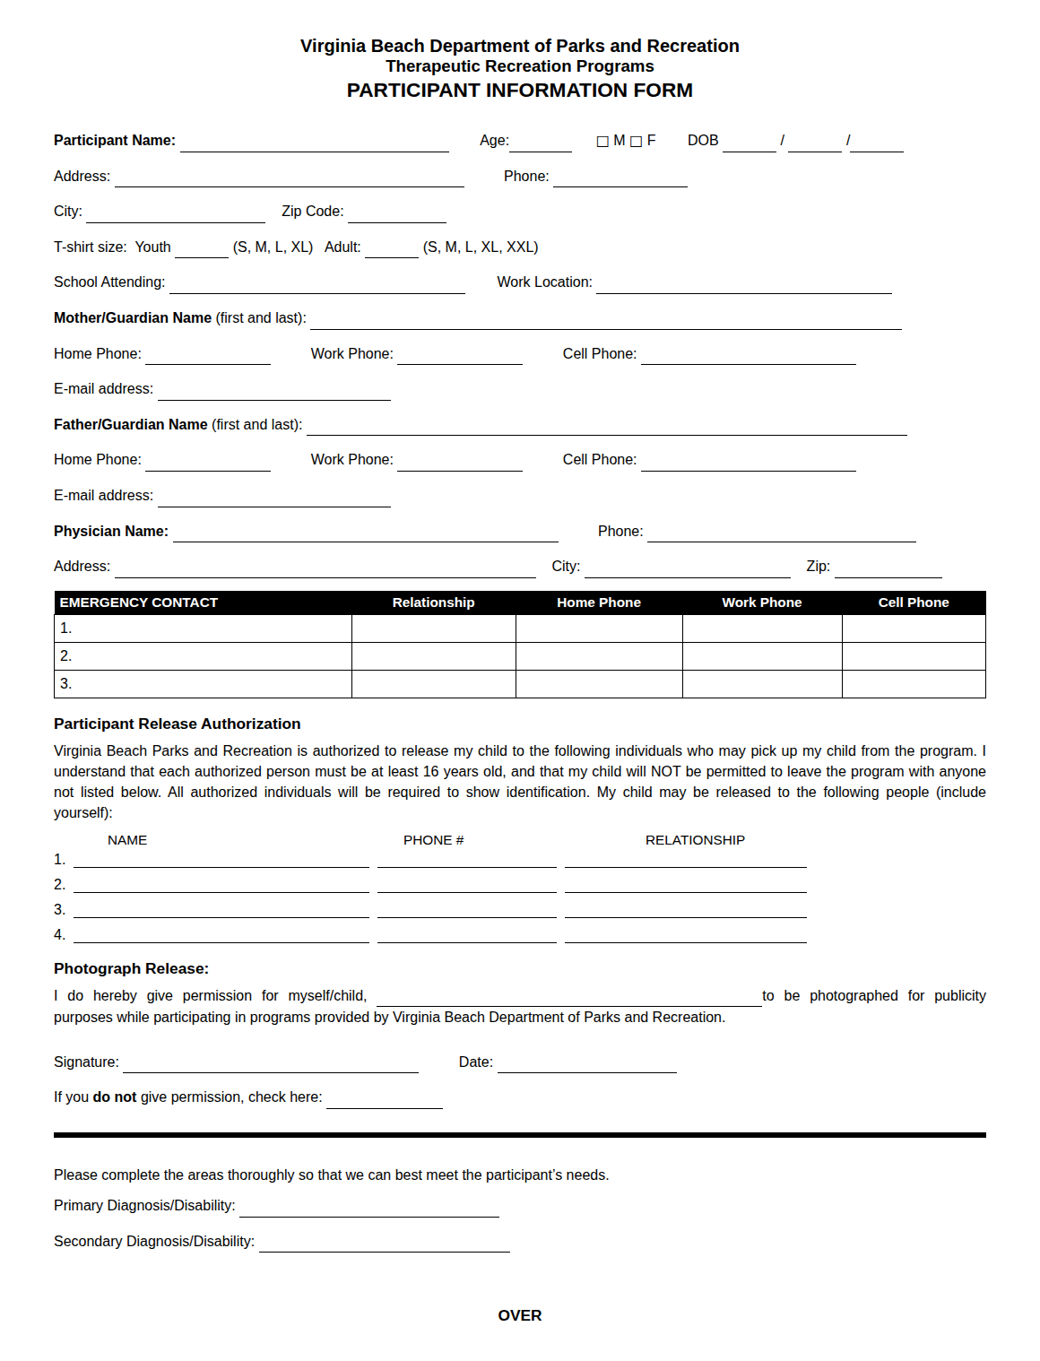Virginia Beach Department of Parks and Recreation
Therapeutic Recreation Programs
PARTICIPANT INFORMATION FORM
Participant Name: Age: □ M □ F DOB / /
Address: Phone:
City: Zip Code:
T-shirt size: Youth (S, M, L, XL) Adult: (S, M, L, XL, XXL)
School Attending: Work Location:
Mother/Guardian Name (first and last):
Home Phone: Work Phone: Cell Phone:
E-mail address:
Father/Guardian Name (first and last):
Home Phone: Work Phone: Cell Phone:
E-mail address:
Physician Name: Phone:
Address: City: Zip:
| EMERGENCY CONTACT | Relationship | Home Phone | Work Phone | Cell Phone |
| --- | --- | --- | --- | --- |
| 1. | | | | |
| 2. | | | | |
| 3. | | | | |
Participant Release Authorization
Virginia Beach Parks and Recreation is authorized to release my child to the following individuals who may pick up my child from the program. I understand that each authorized person must be at least 16 years old, and that my child will NOT be permitted to leave the program with anyone not listed below. All authorized individuals will be required to show identification. My child may be released to the following people (include yourself):
NAME PHONE # RELATIONSHIP
1.
2.
3.
4.
Photograph Release:
I do hereby give permission for myself/child, to be photographed for publicity purposes while participating in programs provided by Virginia Beach Department of Parks and Recreation.
Signature: Date:
If you do not give permission, check here:
Please complete the areas thoroughly so that we can best meet the participant’s needs.
Primary Diagnosis/Disability:
Secondary Diagnosis/Disability:
OVER